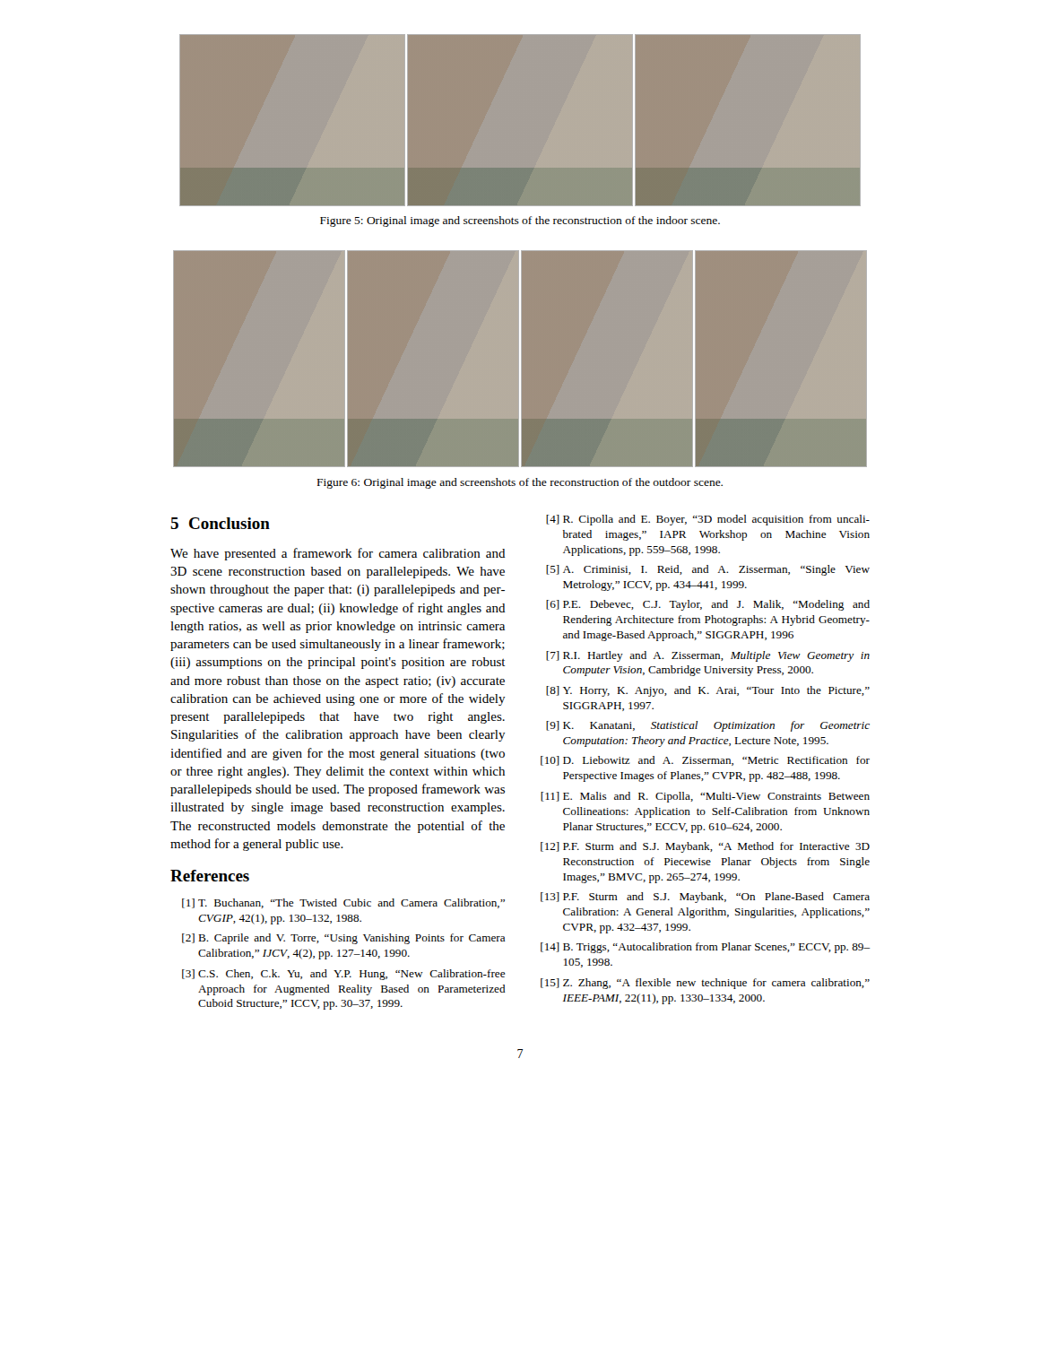Figure 5: Original image and screenshots of the reconstruction of the indoor scene.
Figure 6: Original image and screenshots of the reconstruction of the outdoor scene.
5 Conclusion
We have presented a framework for camera calibration and 3D scene reconstruction based on parallelepipeds. We have shown throughout the paper that: (i) parallelepipeds and perspective cameras are dual; (ii) knowledge of right angles and length ratios, as well as prior knowledge on intrinsic camera parameters can be used simultaneously in a linear framework; (iii) assumptions on the principal point's position are robust and more robust than those on the aspect ratio; (iv) accurate calibration can be achieved using one or more of the widely present parallelepipeds that have two right angles. Singularities of the calibration approach have been clearly identified and are given for the most general situations (two or three right angles). They delimit the context within which parallelepipeds should be used. The proposed framework was illustrated by single image based reconstruction examples. The reconstructed models demonstrate the potential of the method for a general public use.
References
[1] T. Buchanan, “The Twisted Cubic and Camera Calibration,” CVGIP, 42(1), pp. 130–132, 1988.
[2] B. Caprile and V. Torre, “Using Vanishing Points for Camera Calibration,” IJCV, 4(2), pp. 127–140, 1990.
[3] C.S. Chen, C.k. Yu, and Y.P. Hung, “New Calibration-free Approach for Augmented Reality Based on Parameterized Cuboid Structure,” ICCV, pp. 30–37, 1999.
[4] R. Cipolla and E. Boyer, “3D model acquisition from uncalibrated images,” IAPR Workshop on Machine Vision Applications, pp. 559–568, 1998.
[5] A. Criminisi, I. Reid, and A. Zisserman, “Single View Metrology,” ICCV, pp. 434–441, 1999.
[6] P.E. Debevec, C.J. Taylor, and J. Malik, “Modeling and Rendering Architecture from Photographs: A Hybrid Geometry- and Image-Based Approach,” SIGGRAPH, 1996
[7] R.I. Hartley and A. Zisserman, Multiple View Geometry in Computer Vision, Cambridge University Press, 2000.
[8] Y. Horry, K. Anjyo, and K. Arai, “Tour Into the Picture,” SIGGRAPH, 1997.
[9] K. Kanatani, Statistical Optimization for Geometric Computation: Theory and Practice, Lecture Note, 1995.
[10] D. Liebowitz and A. Zisserman, “Metric Rectification for Perspective Images of Planes,” CVPR, pp. 482–488, 1998.
[11] E. Malis and R. Cipolla, “Multi-View Constraints Between Collineations: Application to Self-Calibration from Unknown Planar Structures,” ECCV, pp. 610–624, 2000.
[12] P.F. Sturm and S.J. Maybank, “A Method for Interactive 3D Reconstruction of Piecewise Planar Objects from Single Images,” BMVC, pp. 265–274, 1999.
[13] P.F. Sturm and S.J. Maybank, “On Plane-Based Camera Calibration: A General Algorithm, Singularities, Applications,” CVPR, pp. 432–437, 1999.
[14] B. Triggs, “Autocalibration from Planar Scenes,” ECCV, pp. 89–105, 1998.
[15] Z. Zhang, “A flexible new technique for camera calibration,” IEEE-PAMI, 22(11), pp. 1330–1334, 2000.
7